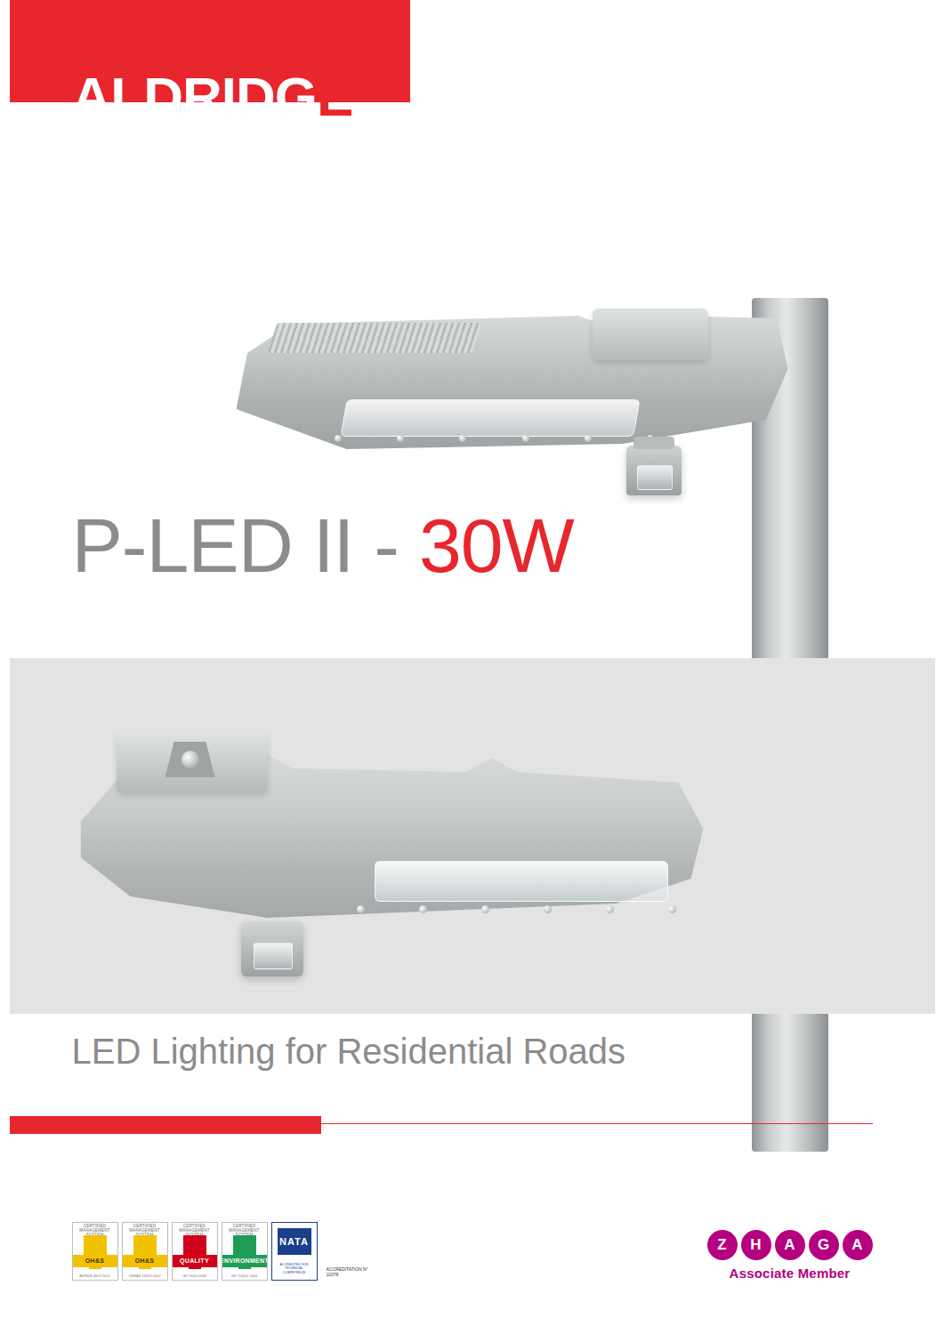ALDRIDGE
P-LED II - 30W
LED Lighting for Residential Roads
CERTIFIED
MANAGEMENT SYSTEM
OH&S
AS/NZS 4801:2001
CERTIFIED
MANAGEMENT SYSTEM
OH&S
OHSAS 18001:2007
CERTIFIED
MANAGEMENT SYSTEM
QUALITY
ISO 9001:2008
CERTIFIED
MANAGEMENT SYSTEM
ENVIRONMENT
ISO 14001:2004
NATA
ACCREDITED FOR TECHNICAL COMPETENCE
ACCREDITATION N°
10378
ZHAGA
Associate Member